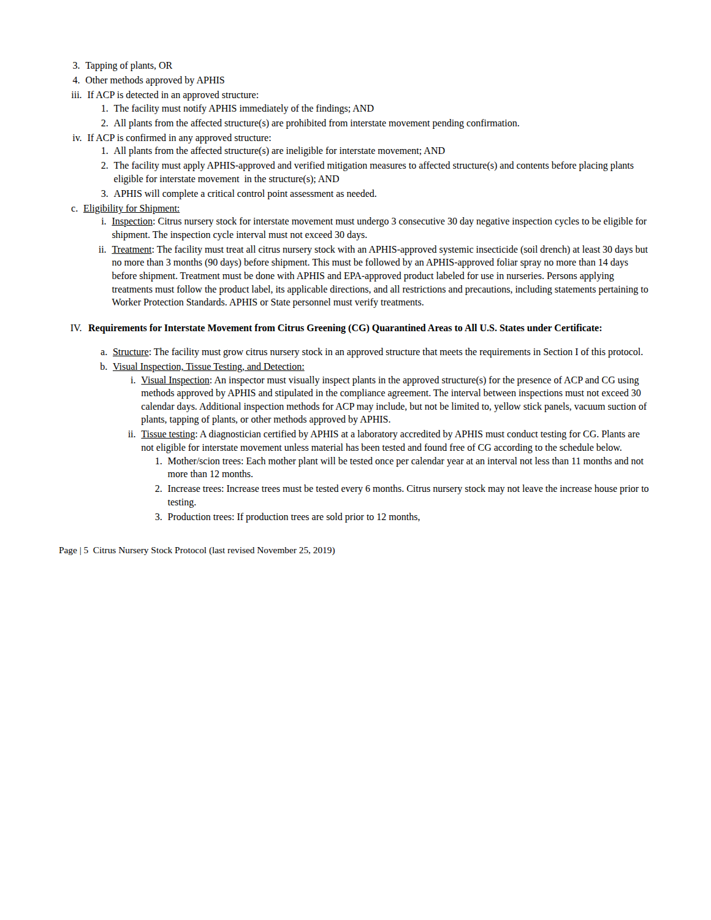Tapping of plants, OR
Other methods approved by APHIS
If ACP is detected in an approved structure:
The facility must notify APHIS immediately of the findings; AND
All plants from the affected structure(s) are prohibited from interstate movement pending confirmation.
If ACP is confirmed in any approved structure:
All plants from the affected structure(s) are ineligible for interstate movement; AND
The facility must apply APHIS-approved and verified mitigation measures to affected structure(s) and contents before placing plants eligible for interstate movement in the structure(s); AND
APHIS will complete a critical control point assessment as needed.
Eligibility for Shipment:
Inspection: Citrus nursery stock for interstate movement must undergo 3 consecutive 30 day negative inspection cycles to be eligible for shipment. The inspection cycle interval must not exceed 30 days.
Treatment: The facility must treat all citrus nursery stock with an APHIS-approved systemic insecticide (soil drench) at least 30 days but no more than 3 months (90 days) before shipment. This must be followed by an APHIS-approved foliar spray no more than 14 days before shipment. Treatment must be done with APHIS and EPA-approved product labeled for use in nurseries. Persons applying treatments must follow the product label, its applicable directions, and all restrictions and precautions, including statements pertaining to Worker Protection Standards. APHIS or State personnel must verify treatments.
Requirements for Interstate Movement from Citrus Greening (CG) Quarantined Areas to All U.S. States under Certificate:
Structure: The facility must grow citrus nursery stock in an approved structure that meets the requirements in Section I of this protocol.
Visual Inspection, Tissue Testing, and Detection:
Visual Inspection: An inspector must visually inspect plants in the approved structure(s) for the presence of ACP and CG using methods approved by APHIS and stipulated in the compliance agreement. The interval between inspections must not exceed 30 calendar days. Additional inspection methods for ACP may include, but not be limited to, yellow stick panels, vacuum suction of plants, tapping of plants, or other methods approved by APHIS.
Tissue testing: A diagnostician certified by APHIS at a laboratory accredited by APHIS must conduct testing for CG. Plants are not eligible for interstate movement unless material has been tested and found free of CG according to the schedule below.
Mother/scion trees: Each mother plant will be tested once per calendar year at an interval not less than 11 months and not more than 12 months.
Increase trees: Increase trees must be tested every 6 months. Citrus nursery stock may not leave the increase house prior to testing.
Production trees: If production trees are sold prior to 12 months,
Page | 5 Citrus Nursery Stock Protocol (last revised November 25, 2019)